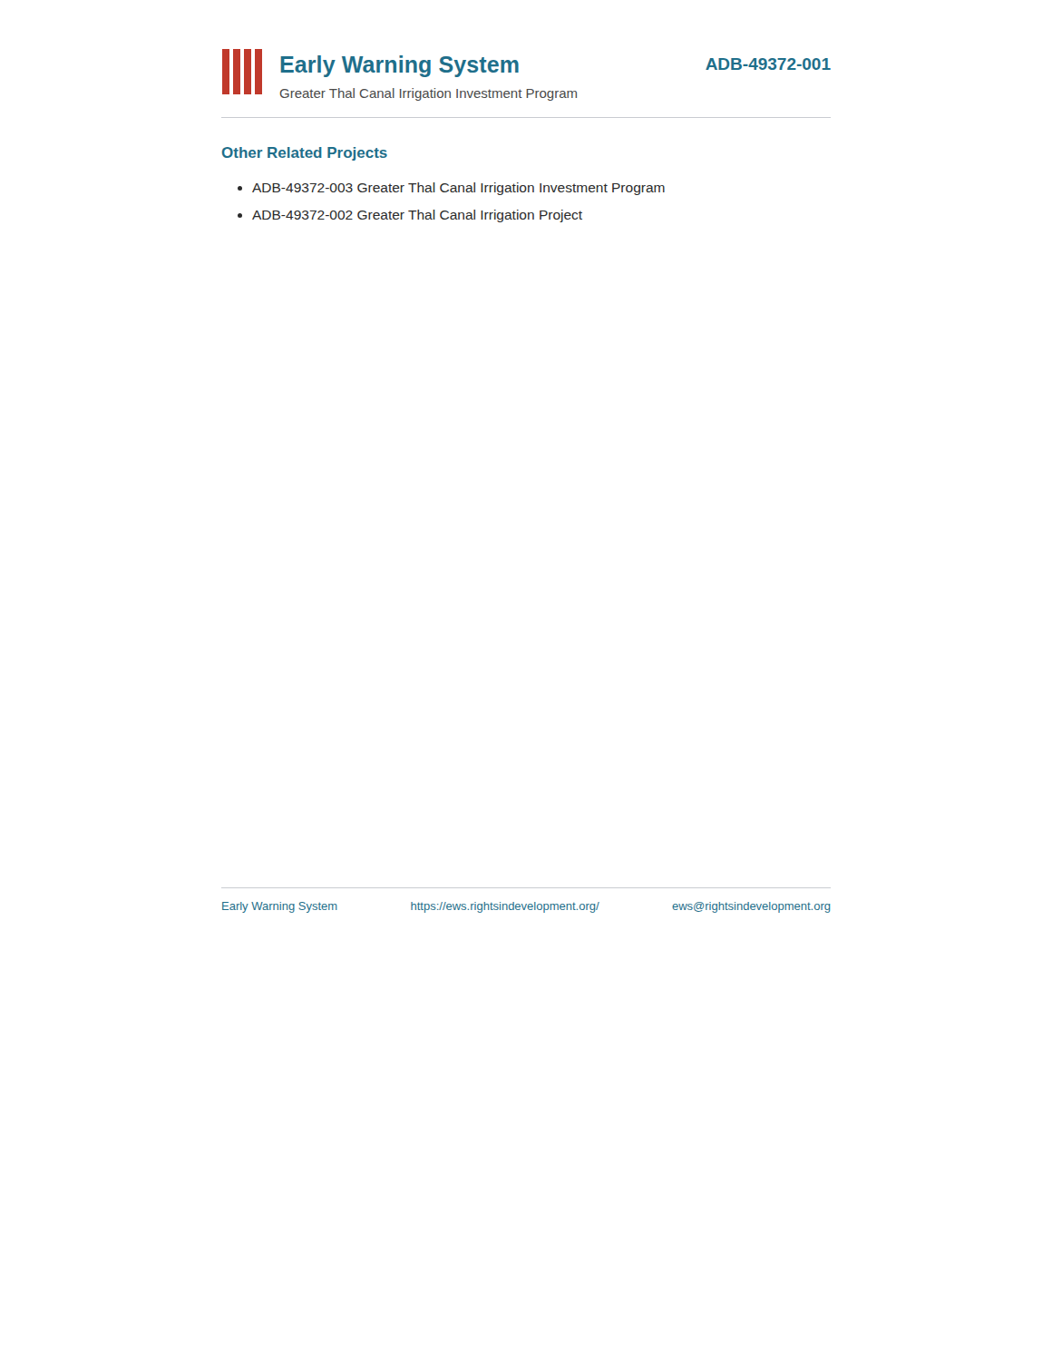Early Warning System
Greater Thal Canal Irrigation Investment Program
ADB-49372-001
Other Related Projects
ADB-49372-003 Greater Thal Canal Irrigation Investment Program
ADB-49372-002 Greater Thal Canal Irrigation Project
Early Warning System
https://ews.rightsindevelopment.org/
ews@rightsindevelopment.org